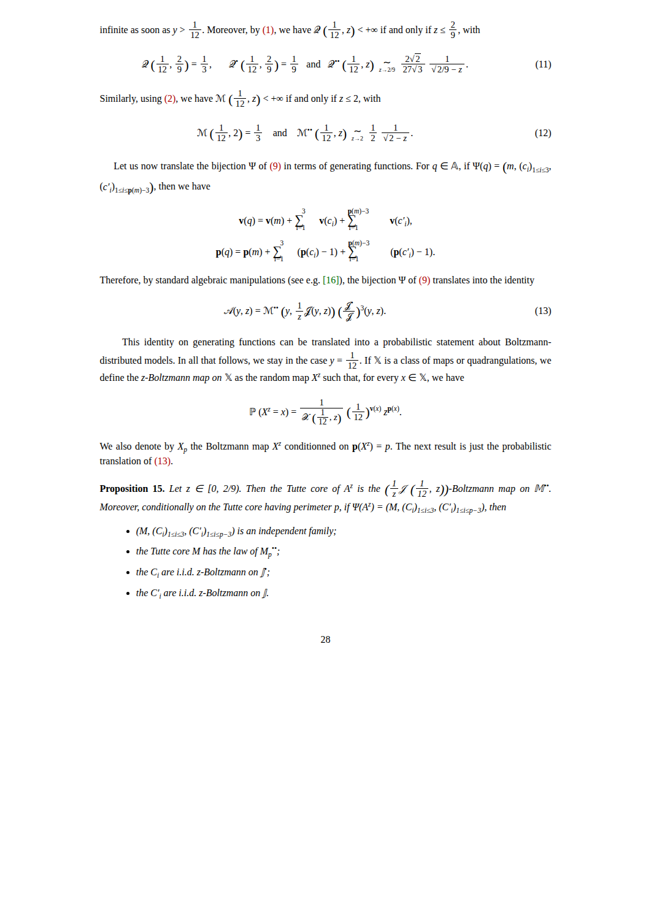infinite as soon as y > 112. Moreover, by (1), we have 𝒬 (112, z) < +∞ if and only if z ≤ 29, with
𝒬 (112, 29) = 13, 𝒬• (112, 29) = 19 and 𝒬•• (112, z) ∼z→2/9 2√227√3 1√2/9 − z.
(11)
Similarly, using (2), we have ℳ (112, z) < +∞ if and only if z ≤ 2, with
ℳ (112, 2) = 13 and ℳ•• (112, z) ∼z→2 12 1√2 − z.
(12)
Let us now translate the bijection Ψ of (9) in terms of generating functions. For q ∈ 𝔸, if Ψ(q) = (m, (ci)1≤i≤3, (c′i)1≤i≤p(m)−3), then we have
v(q) = v(m) + ∑i=13 v(ci) + ∑i=1p(m)−3 v(c′i),
p(q) = p(m) + ∑i=13 (p(ci) − 1) + ∑i=1p(m)−3 (p(c′i) − 1).
Therefore, by standard algebraic manipulations (see e.g. [16]), the bijection Ψ of (9) translates into the identity
𝒜(y, z) = ℳ•• (y, 1 z 𝒥(y, z)) (𝒥•𝒥)3(y, z).
(13)
This identity on generating functions can be translated into a probabilistic statement about Boltzmann-distributed models. In all that follows, we stay in the case y = 112. If 𝕏 is a class of maps or quadrangulations, we define the z-Boltzmann map on 𝕏 as the random map Xz such that, for every x ∈ 𝕏, we have
ℙ (Xz = x) = 1 𝒳 (112, z) (112)v(x) zp(x).
We also denote by Xp the Boltzmann map Xz conditionned on p(Xz) = p. The next result is just the probabilistic translation of (13).
Proposition 15. Let z ∈ [0, 2/9). Then the Tutte core of Az is the (1 z 𝒥 (112, z))-Boltzmann map on 𝕄••. Moreover, conditionally on the Tutte core having perimeter p, if Ψ(Az) = (M, (Ci)1≤i≤3, (C′i)1≤i≤p−3), then
(M, (Ci)1≤i≤3, (C′i)1≤i≤p−3) is an independent family;
the Tutte core M has the law of Mp••;
the Ci are i.i.d. z-Boltzmann on 𝕁•;
the C′i are i.i.d. z-Boltzmann on 𝕁.
28